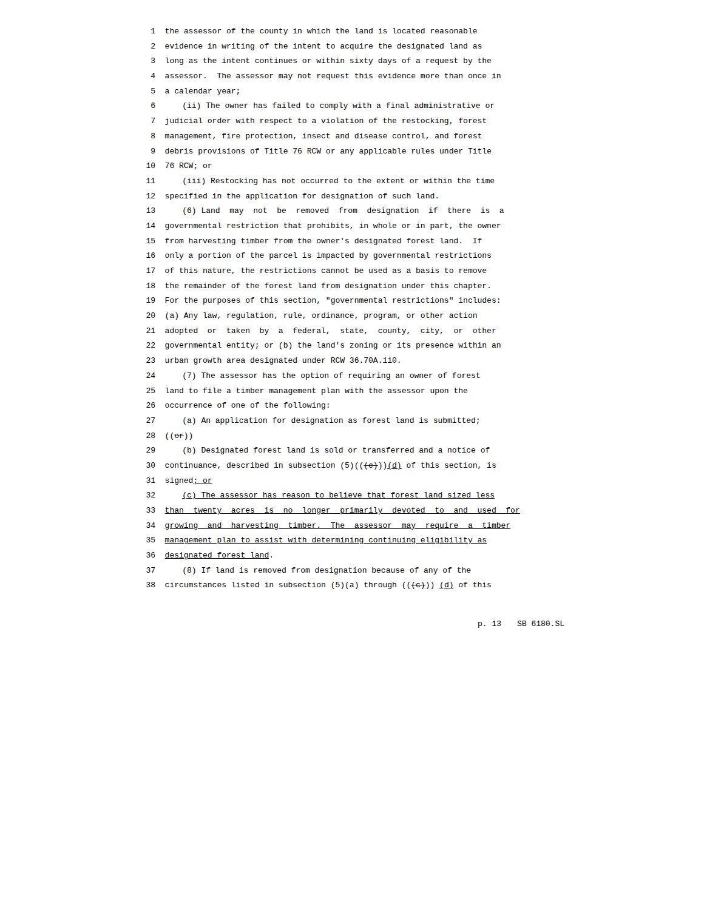the assessor of the county in which the land is located reasonable
evidence in writing of the intent to acquire the designated land as
long as the intent continues or within sixty days of a request by the
assessor. The assessor may not request this evidence more than once in
a calendar year;
(ii) The owner has failed to comply with a final administrative or
judicial order with respect to a violation of the restocking, forest
management, fire protection, insect and disease control, and forest
debris provisions of Title 76 RCW or any applicable rules under Title
76 RCW; or
(iii) Restocking has not occurred to the extent or within the time
specified in the application for designation of such land.
(6) Land may not be removed from designation if there is a
governmental restriction that prohibits, in whole or in part, the owner
from harvesting timber from the owner's designated forest land. If
only a portion of the parcel is impacted by governmental restrictions
of this nature, the restrictions cannot be used as a basis to remove
the remainder of the forest land from designation under this chapter.
For the purposes of this section, "governmental restrictions" includes:
(a) Any law, regulation, rule, ordinance, program, or other action
adopted or taken by a federal, state, county, city, or other
governmental entity; or (b) the land's zoning or its presence within an
urban growth area designated under RCW 36.70A.110.
(7) The assessor has the option of requiring an owner of forest
land to file a timber management plan with the assessor upon the
occurrence of one of the following:
(a) An application for designation as forest land is submitted;
((or))
(b) Designated forest land is sold or transferred and a notice of
continuance, described in subsection (5)(((c)))(d) of this section, is
signed; or
(c) The assessor has reason to believe that forest land sized less
than twenty acres is no longer primarily devoted to and used for
growing and harvesting timber. The assessor may require a timber
management plan to assist with determining continuing eligibility as
designated forest land.
(8) If land is removed from designation because of any of the
circumstances listed in subsection (5)(a) through (((c))) (d) of this
p. 13 SB 6180.SL